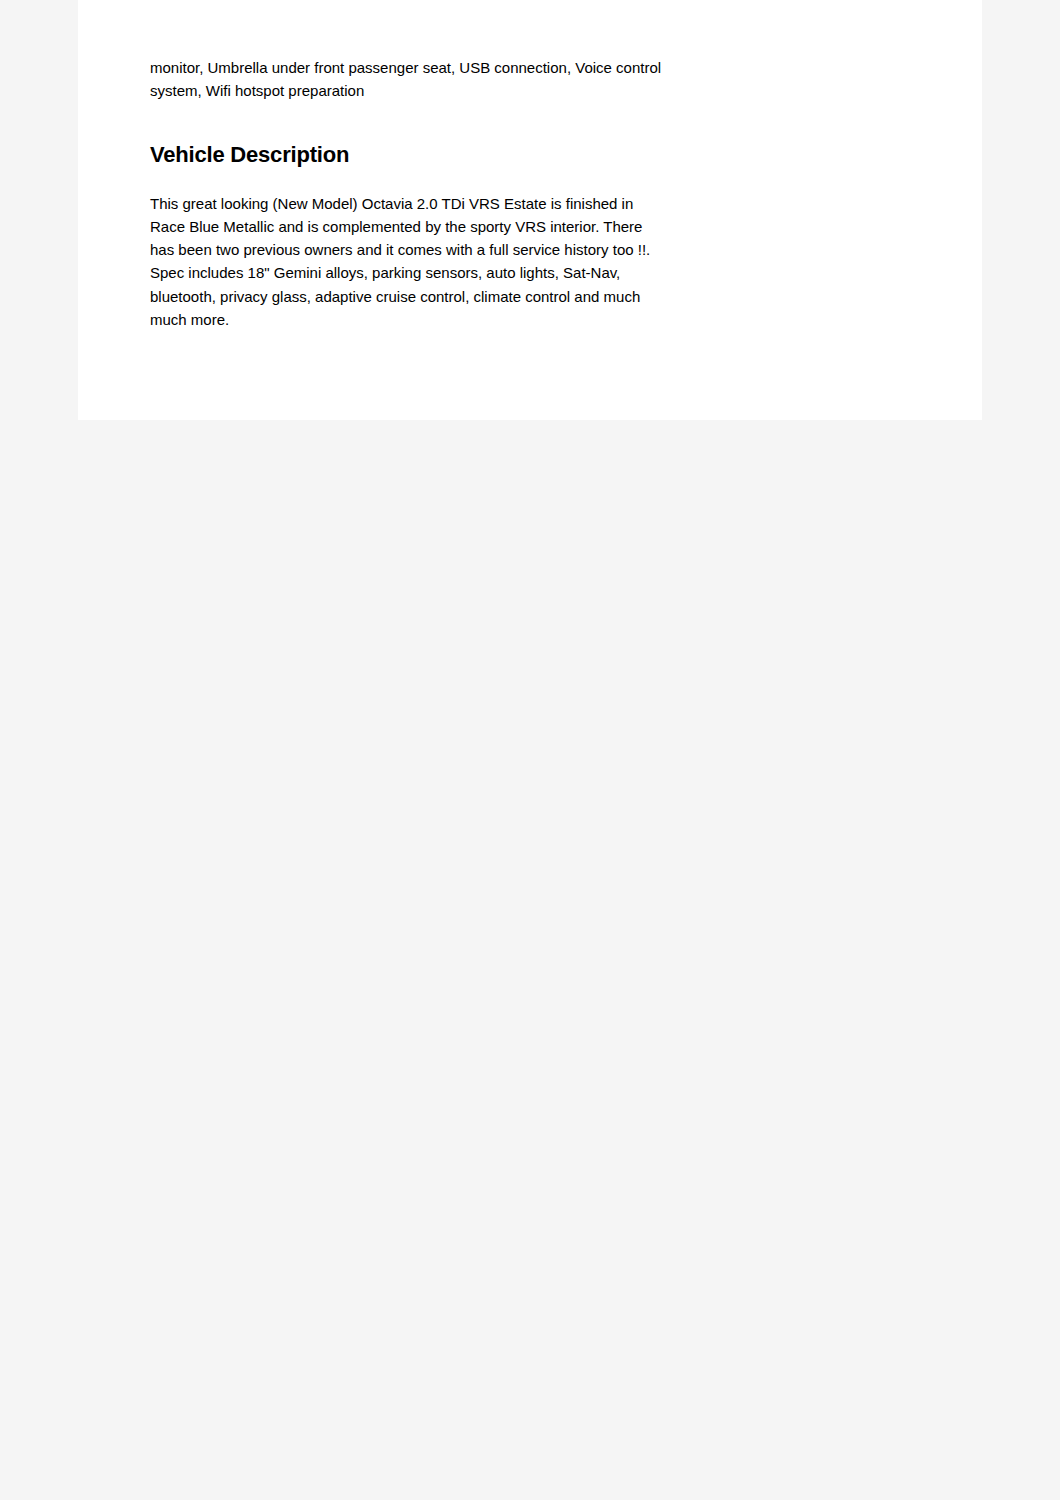monitor, Umbrella under front passenger seat, USB connection, Voice control system, Wifi hotspot preparation
Vehicle Description
This great looking (New Model) Octavia 2.0 TDi VRS Estate is finished in Race Blue Metallic and is complemented by the sporty VRS interior. There has been two previous owners and it comes with a full service history too !!. Spec includes 18" Gemini alloys, parking sensors, auto lights, Sat-Nav, bluetooth, privacy glass, adaptive cruise control, climate control and much much more.